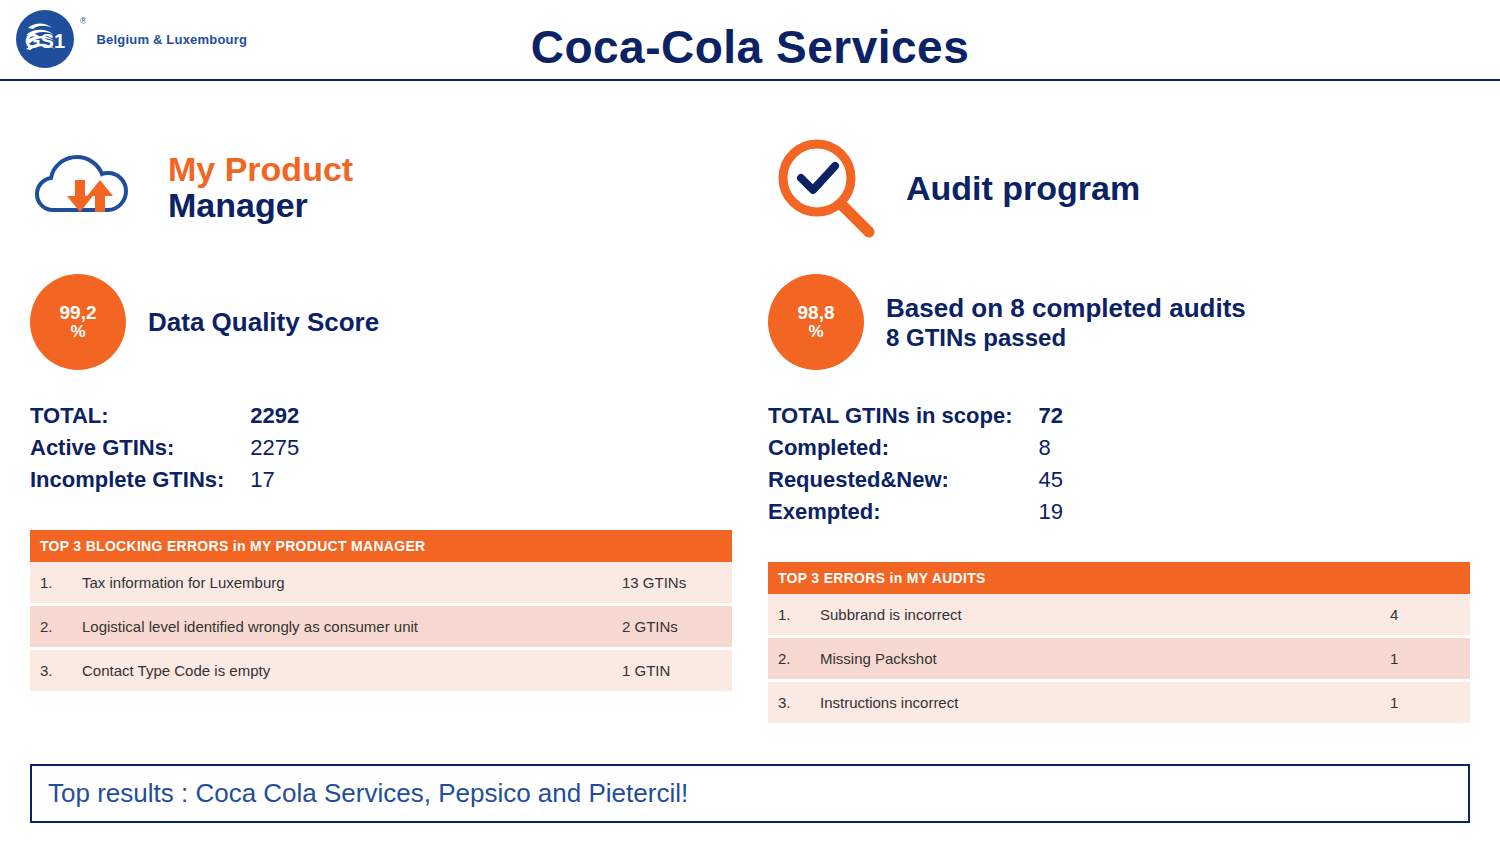GS1 ® Belgium & Luxembourg
Coca-Cola Services
My Product
Manager
99,2%
Data Quality Score
| TOTAL: | 2292 |
| Active GTINs: | 2275 |
| Incomplete GTINs: | 17 |
TOP 3 BLOCKING ERRORS in MY PRODUCT MANAGER
| 1. | Tax information for Luxemburg | 13 GTINs |
| 2. | Logistical level identified wrongly as consumer unit | 2 GTINs |
| 3. | Contact Type Code is empty | 1 GTIN |
Audit program
98,8%
Based on 8 completed audits 8 GTINs passed
| TOTAL GTINs in scope: | 72 |
| Completed: | 8 |
| Requested&New: | 45 |
| Exempted: | 19 |
TOP 3 ERRORS in MY AUDITS
| 1. | Subbrand is incorrect | 4 |
| 2. | Missing Packshot | 1 |
| 3. | Instructions incorrect | 1 |
Top results : Coca Cola Services, Pepsico and Pietercil!